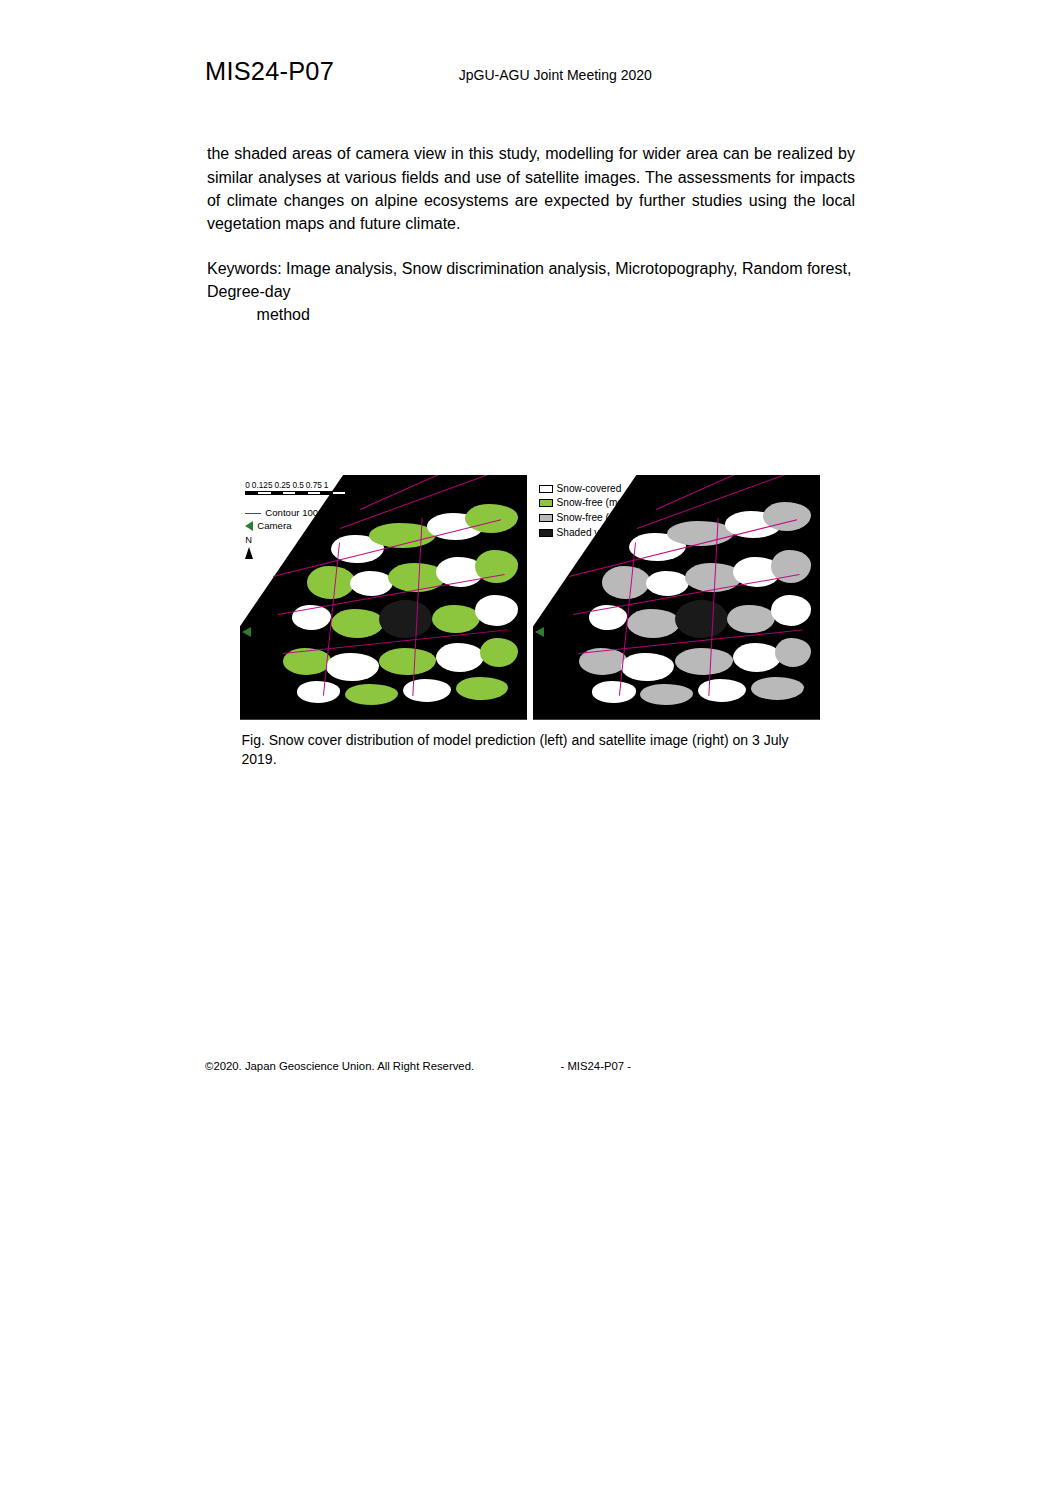MIS24-P07
JpGU-AGU Joint Meeting 2020
the shaded areas of camera view in this study, modelling for wider area can be realized by similar analyses at various fields and use of satellite images. The assessments for impacts of climate changes on alpine ecosystems are expected by further studies using the local vegetation maps and future climate.
Keywords: Image analysis, Snow discrimination analysis, Microtopography, Random forest, Degree-day method
00.1250.250.50.751
km
Contour 100m
Camera
N
Model
prediction
Snow-covered
Snow-free (modeled)
Snow-free (satellite)
Shaded view
Satellite
DOVE
Fig. Snow cover distribution of model prediction (left) and satellite image (right) on 3 July 2019.
©2020. Japan Geoscience Union. All Right Reserved.
- MIS24-P07 -